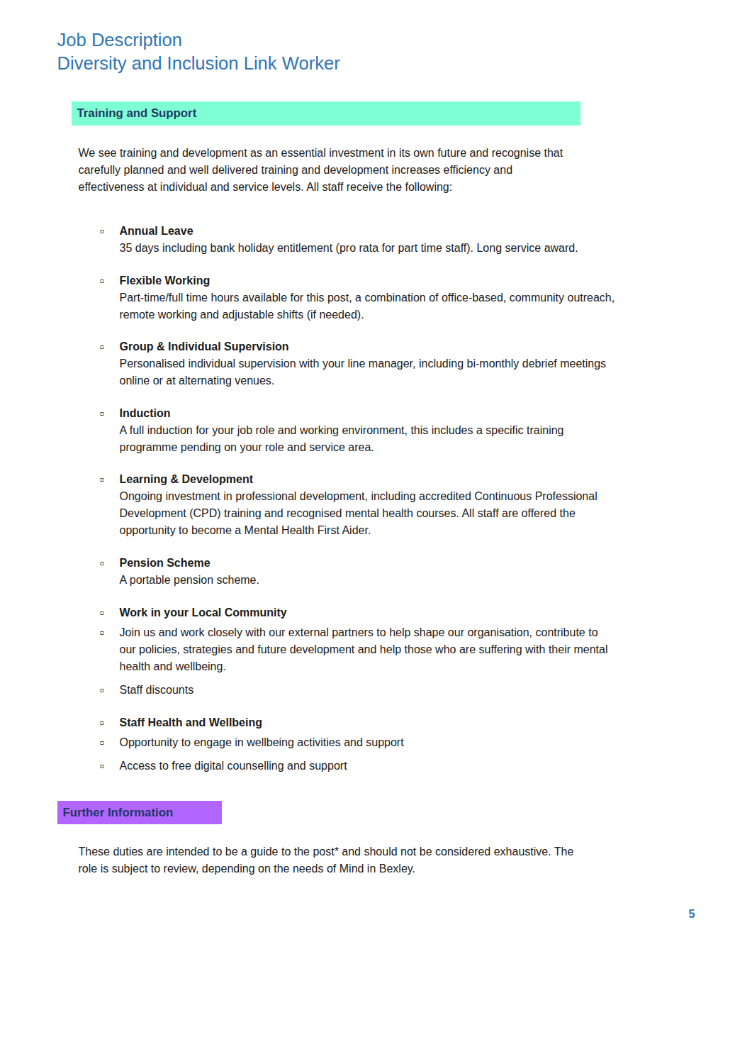Job DescriptionDiversity and Inclusion Link Worker
Training and Support
We see training and development as an essential investment in its own future and recognise that carefully planned and well delivered training and development increases efficiency and effectiveness at individual and service levels. All staff receive the following:
Annual Leave 35 days including bank holiday entitlement (pro rata for part time staff). Long service award.
Flexible Working Part-time/full time hours available for this post, a combination of office-based, community outreach, remote working and adjustable shifts (if needed).
Group & Individual Supervision Personalised individual supervision with your line manager, including bi-monthly debrief meetings online or at alternating venues.
Induction A full induction for your job role and working environment, this includes a specific training programme pending on your role and service area.
Learning & Development Ongoing investment in professional development, including accredited Continuous Professional Development (CPD) training and recognised mental health courses. All staff are offered the opportunity to become a Mental Health First Aider.
Pension Scheme A portable pension scheme.
Work in your Local Community
Join us and work closely with our external partners to help shape our organisation, contribute to our policies, strategies and future development and help those who are suffering with their mental health and wellbeing.
Staff discounts
Staff Health and Wellbeing
Opportunity to engage in wellbeing activities and support
Access to free digital counselling and support
Further Information
These duties are intended to be a guide to the post* and should not be considered exhaustive. The role is subject to review, depending on the needs of Mind in Bexley.
5